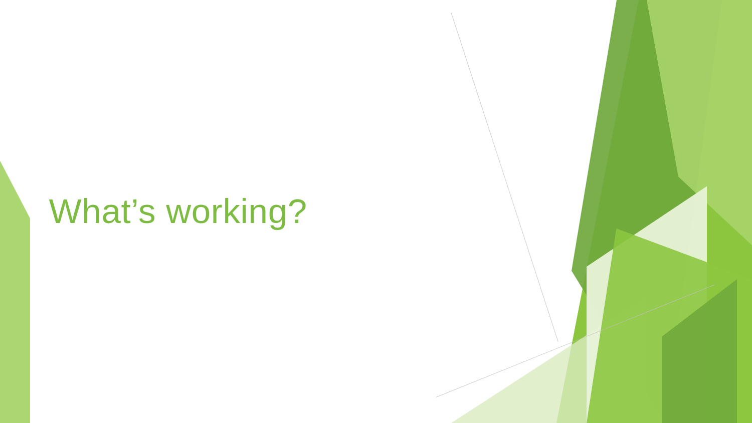What’s working?